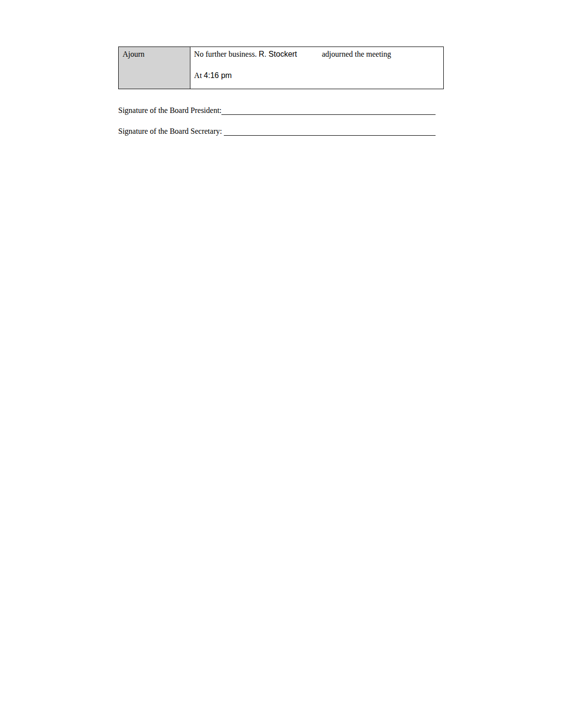| Ajourn | No further business. R. Stockert adjourned the meeting At 4:16 pm |
Signature of the Board President:
Signature of the Board Secretary: